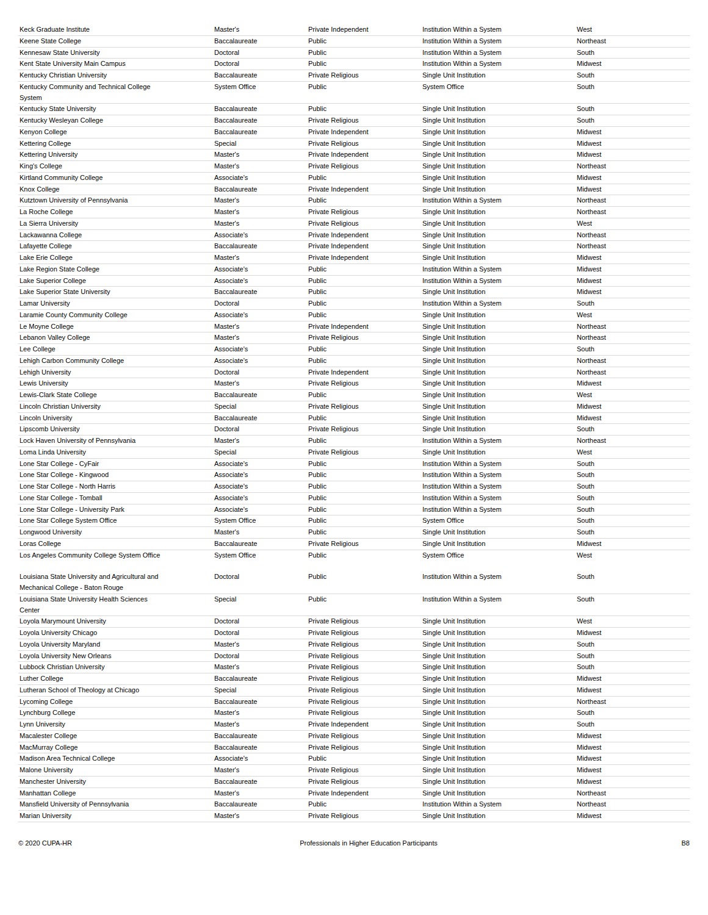| Keck Graduate Institute | Master's | Private Independent | Institution Within a System | West |
| Keene State College | Baccalaureate | Public | Institution Within a System | Northeast |
| Kennesaw State University | Doctoral | Public | Institution Within a System | South |
| Kent State University Main Campus | Doctoral | Public | Institution Within a System | Midwest |
| Kentucky Christian University | Baccalaureate | Private Religious | Single Unit Institution | South |
| Kentucky Community and Technical College | System Office | Public | System Office | South |
| System | | | | |
| Kentucky State University | Baccalaureate | Public | Single Unit Institution | South |
| Kentucky Wesleyan College | Baccalaureate | Private Religious | Single Unit Institution | South |
| Kenyon College | Baccalaureate | Private Independent | Single Unit Institution | Midwest |
| Kettering College | Special | Private Religious | Single Unit Institution | Midwest |
| Kettering University | Master's | Private Independent | Single Unit Institution | Midwest |
| King's College | Master's | Private Religious | Single Unit Institution | Northeast |
| Kirtland Community College | Associate's | Public | Single Unit Institution | Midwest |
| Knox College | Baccalaureate | Private Independent | Single Unit Institution | Midwest |
| Kutztown University of Pennsylvania | Master's | Public | Institution Within a System | Northeast |
| La Roche College | Master's | Private Religious | Single Unit Institution | Northeast |
| La Sierra University | Master's | Private Religious | Single Unit Institution | West |
| Lackawanna College | Associate's | Private Independent | Single Unit Institution | Northeast |
| Lafayette College | Baccalaureate | Private Independent | Single Unit Institution | Northeast |
| Lake Erie College | Master's | Private Independent | Single Unit Institution | Midwest |
| Lake Region State College | Associate's | Public | Institution Within a System | Midwest |
| Lake Superior College | Associate's | Public | Institution Within a System | Midwest |
| Lake Superior State University | Baccalaureate | Public | Single Unit Institution | Midwest |
| Lamar University | Doctoral | Public | Institution Within a System | South |
| Laramie County Community College | Associate's | Public | Single Unit Institution | West |
| Le Moyne College | Master's | Private Independent | Single Unit Institution | Northeast |
| Lebanon Valley College | Master's | Private Religious | Single Unit Institution | Northeast |
| Lee College | Associate's | Public | Single Unit Institution | South |
| Lehigh Carbon Community College | Associate's | Public | Single Unit Institution | Northeast |
| Lehigh University | Doctoral | Private Independent | Single Unit Institution | Northeast |
| Lewis University | Master's | Private Religious | Single Unit Institution | Midwest |
| Lewis-Clark State College | Baccalaureate | Public | Single Unit Institution | West |
| Lincoln Christian University | Special | Private Religious | Single Unit Institution | Midwest |
| Lincoln University | Baccalaureate | Public | Single Unit Institution | Midwest |
| Lipscomb University | Doctoral | Private Religious | Single Unit Institution | South |
| Lock Haven University of Pennsylvania | Master's | Public | Institution Within a System | Northeast |
| Loma Linda University | Special | Private Religious | Single Unit Institution | West |
| Lone Star College - CyFair | Associate's | Public | Institution Within a System | South |
| Lone Star College - Kingwood | Associate's | Public | Institution Within a System | South |
| Lone Star College - North Harris | Associate's | Public | Institution Within a System | South |
| Lone Star College - Tomball | Associate's | Public | Institution Within a System | South |
| Lone Star College - University Park | Associate's | Public | Institution Within a System | South |
| Lone Star College System Office | System Office | Public | System Office | South |
| Longwood University | Master's | Public | Single Unit Institution | South |
| Loras College | Baccalaureate | Private Religious | Single Unit Institution | Midwest |
| Los Angeles Community College System Office | System Office | Public | System Office | West |
| Louisiana State University and Agricultural and | Doctoral | Public | Institution Within a System | South |
| Mechanical College - Baton Rouge | | | | |
| Louisiana State University Health Sciences | Special | Public | Institution Within a System | South |
| Center | | | | |
| Loyola Marymount University | Doctoral | Private Religious | Single Unit Institution | West |
| Loyola University Chicago | Doctoral | Private Religious | Single Unit Institution | Midwest |
| Loyola University Maryland | Master's | Private Religious | Single Unit Institution | South |
| Loyola University New Orleans | Doctoral | Private Religious | Single Unit Institution | South |
| Lubbock Christian University | Master's | Private Religious | Single Unit Institution | South |
| Luther College | Baccalaureate | Private Religious | Single Unit Institution | Midwest |
| Lutheran School of Theology at Chicago | Special | Private Religious | Single Unit Institution | Midwest |
| Lycoming College | Baccalaureate | Private Religious | Single Unit Institution | Northeast |
| Lynchburg College | Master's | Private Religious | Single Unit Institution | South |
| Lynn University | Master's | Private Independent | Single Unit Institution | South |
| Macalester College | Baccalaureate | Private Religious | Single Unit Institution | Midwest |
| MacMurray College | Baccalaureate | Private Religious | Single Unit Institution | Midwest |
| Madison Area Technical College | Associate's | Public | Single Unit Institution | Midwest |
| Malone University | Master's | Private Religious | Single Unit Institution | Midwest |
| Manchester University | Baccalaureate | Private Religious | Single Unit Institution | Midwest |
| Manhattan College | Master's | Private Independent | Single Unit Institution | Northeast |
| Mansfield University of Pennsylvania | Baccalaureate | Public | Institution Within a System | Northeast |
| Marian University | Master's | Private Religious | Single Unit Institution | Midwest |
© 2020 CUPA-HR
Professionals in Higher Education Participants
B8